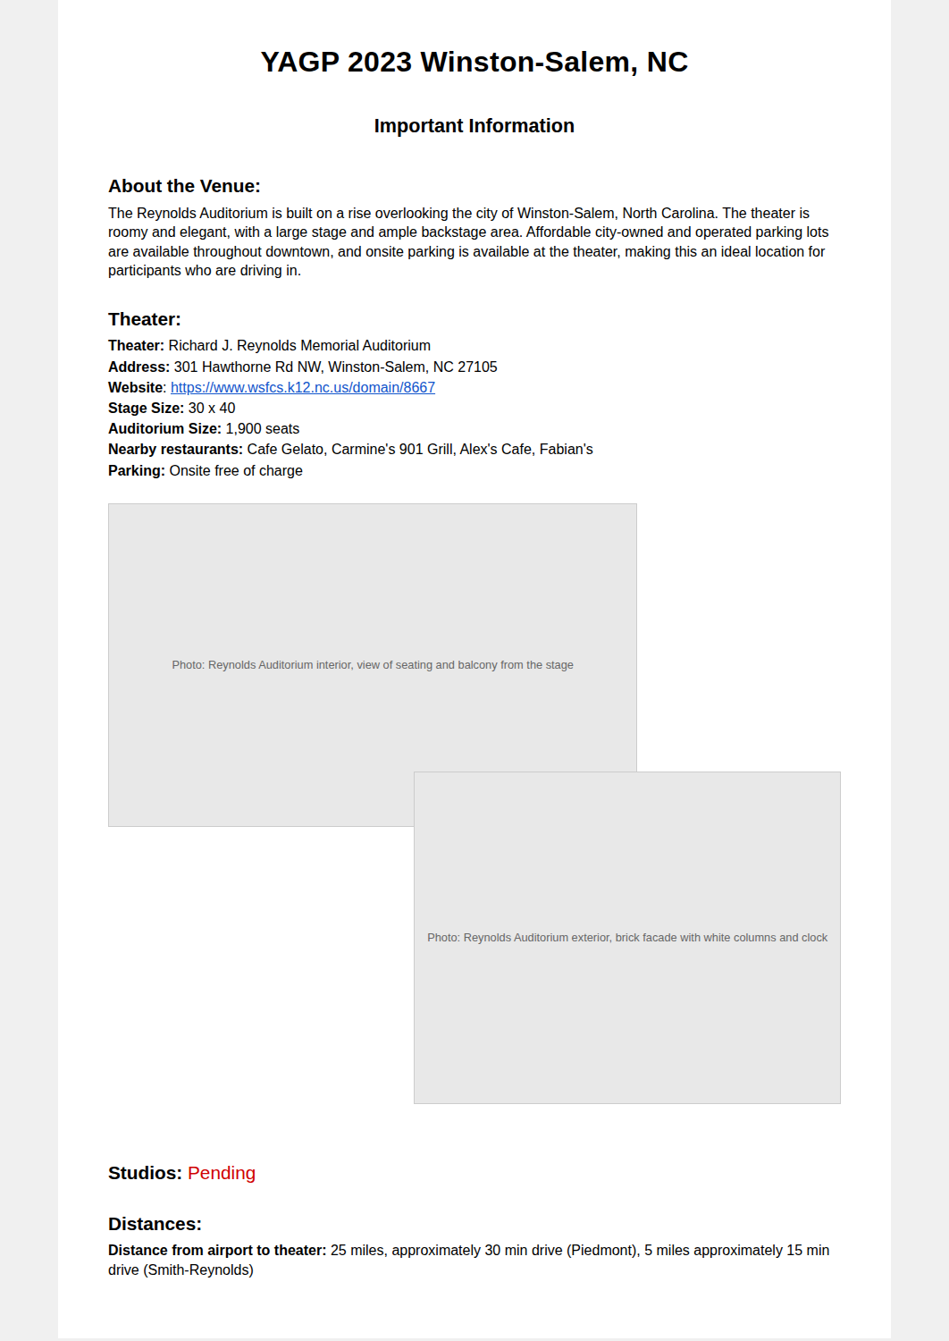YAGP 2023 Winston-Salem, NC
Important Information
About the Venue:
The Reynolds Auditorium is built on a rise overlooking the city of Winston-Salem, North Carolina. The theater is roomy and elegant, with a large stage and ample backstage area. Affordable city-owned and operated parking lots are available throughout downtown, and onsite parking is available at the theater, making this an ideal location for participants who are driving in.
Theater:
Theater: Richard J. Reynolds Memorial Auditorium
Address: 301 Hawthorne Rd NW, Winston-Salem, NC 27105
Website: https://www.wsfcs.k12.nc.us/domain/8667
Stage Size: 30 x 40
Auditorium Size: 1,900 seats
Nearby restaurants: Cafe Gelato, Carmine's 901 Grill, Alex's Cafe, Fabian's
Parking: Onsite free of charge
Photo: Reynolds Auditorium interior, view of seating and balcony from the stage
Photo: Reynolds Auditorium exterior, brick facade with white columns and clock
Studios: Pending
Distances:
Distance from airport to theater: 25 miles, approximately 30 min drive (Piedmont), 5 miles approximately 15 min drive (Smith-Reynolds)